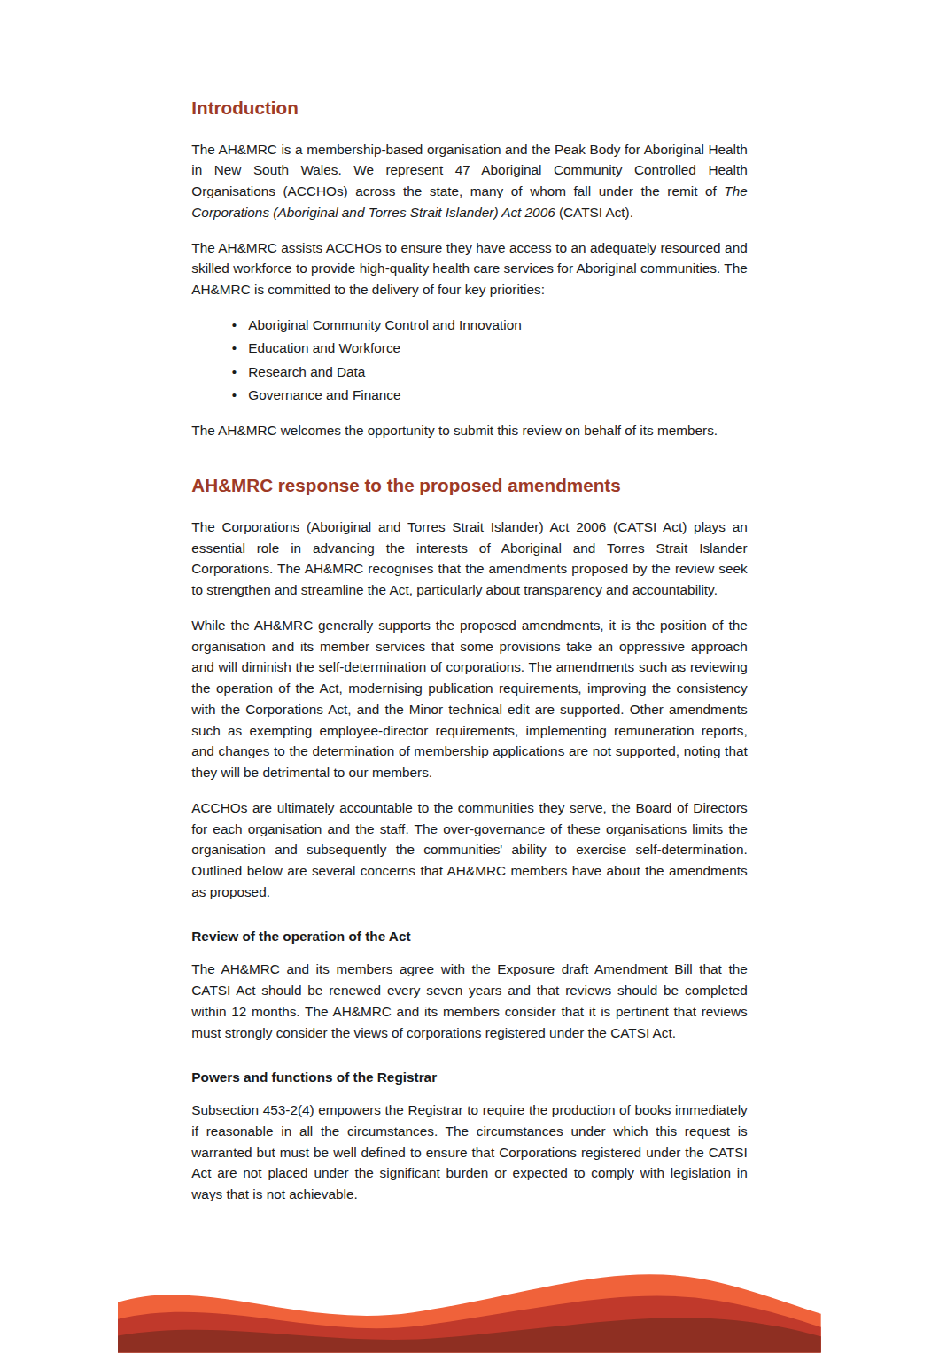Introduction
The AH&MRC is a membership-based organisation and the Peak Body for Aboriginal Health in New South Wales. We represent 47 Aboriginal Community Controlled Health Organisations (ACCHOs) across the state, many of whom fall under the remit of The Corporations (Aboriginal and Torres Strait Islander) Act 2006 (CATSI Act).
The AH&MRC assists ACCHOs to ensure they have access to an adequately resourced and skilled workforce to provide high-quality health care services for Aboriginal communities. The AH&MRC is committed to the delivery of four key priorities:
Aboriginal Community Control and Innovation
Education and Workforce
Research and Data
Governance and Finance
The AH&MRC welcomes the opportunity to submit this review on behalf of its members.
AH&MRC response to the proposed amendments
The Corporations (Aboriginal and Torres Strait Islander) Act 2006 (CATSI Act) plays an essential role in advancing the interests of Aboriginal and Torres Strait Islander Corporations. The AH&MRC recognises that the amendments proposed by the review seek to strengthen and streamline the Act, particularly about transparency and accountability.
While the AH&MRC generally supports the proposed amendments, it is the position of the organisation and its member services that some provisions take an oppressive approach and will diminish the self-determination of corporations. The amendments such as reviewing the operation of the Act, modernising publication requirements, improving the consistency with the Corporations Act, and the Minor technical edit are supported. Other amendments such as exempting employee-director requirements, implementing remuneration reports, and changes to the determination of membership applications are not supported, noting that they will be detrimental to our members.
ACCHOs are ultimately accountable to the communities they serve, the Board of Directors for each organisation and the staff. The over-governance of these organisations limits the organisation and subsequently the communities' ability to exercise self-determination. Outlined below are several concerns that AH&MRC members have about the amendments as proposed.
Review of the operation of the Act
The AH&MRC and its members agree with the Exposure draft Amendment Bill that the CATSI Act should be renewed every seven years and that reviews should be completed within 12 months. The AH&MRC and its members consider that it is pertinent that reviews must strongly consider the views of corporations registered under the CATSI Act.
Powers and functions of the Registrar
Subsection 453-2(4) empowers the Registrar to require the production of books immediately if reasonable in all the circumstances. The circumstances under which this request is warranted but must be well defined to ensure that Corporations registered under the CATSI Act are not placed under the significant burden or expected to comply with legislation in ways that is not achievable.